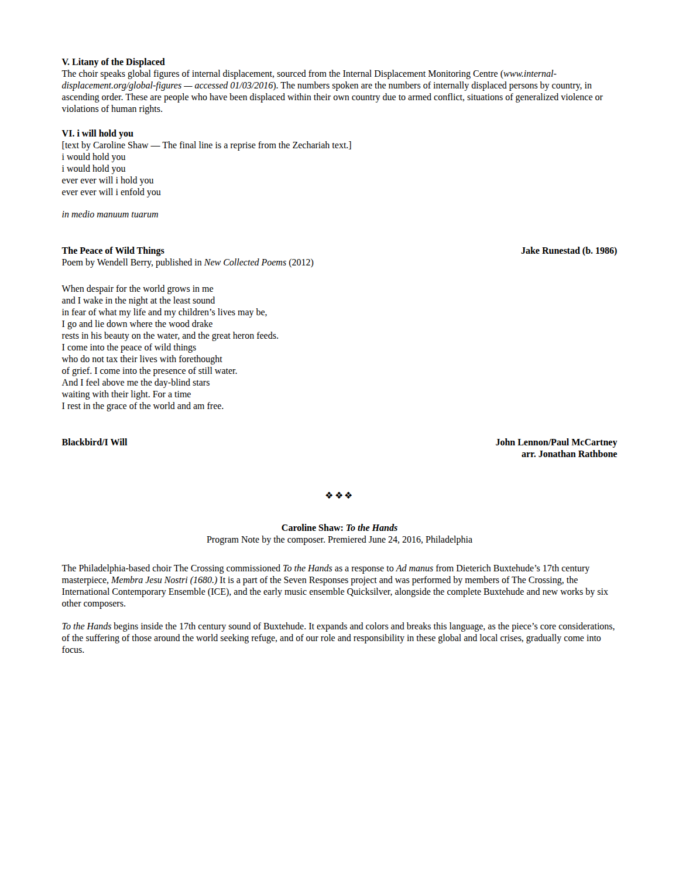V. Litany of the Displaced
The choir speaks global figures of internal displacement, sourced from the Internal Displacement Monitoring Centre (www.internal-displacement.org/global-figures — accessed 01/03/2016). The numbers spoken are the numbers of internally displaced persons by country, in ascending order. These are people who have been displaced within their own country due to armed conflict, situations of generalized violence or violations of human rights.
VI. i will hold you
[text by Caroline Shaw — The final line is a reprise from the Zechariah text.]
i would hold you
i would hold you
ever ever will i hold you
ever ever will i enfold you
in medio manuum tuarum
The Peace of Wild Things Jake Runestad (b. 1986)
Poem by Wendell Berry, published in New Collected Poems (2012)
When despair for the world grows in me
and I wake in the night at the least sound
in fear of what my life and my children’s lives may be,
I go and lie down where the wood drake
rests in his beauty on the water, and the great heron feeds.
I come into the peace of wild things
who do not tax their lives with forethought
of grief. I come into the presence of still water.
And I feel above me the day-blind stars
waiting with their light. For a time
I rest in the grace of the world and am free.
Blackbird/I Will John Lennon/Paul McCartney
arr. Jonathan Rathbone
❖❖❖
Caroline Shaw: To the Hands
Program Note by the composer. Premiered June 24, 2016, Philadelphia
The Philadelphia-based choir The Crossing commissioned To the Hands as a response to Ad manus from Dieterich Buxtehude’s 17th century masterpiece, Membra Jesu Nostri (1680.) It is a part of the Seven Responses project and was performed by members of The Crossing, the International Contemporary Ensemble (ICE), and the early music ensemble Quicksilver, alongside the complete Buxtehude and new works by six other composers.
To the Hands begins inside the 17th century sound of Buxtehude. It expands and colors and breaks this language, as the piece’s core considerations, of the suffering of those around the world seeking refuge, and of our role and responsibility in these global and local crises, gradually come into focus.